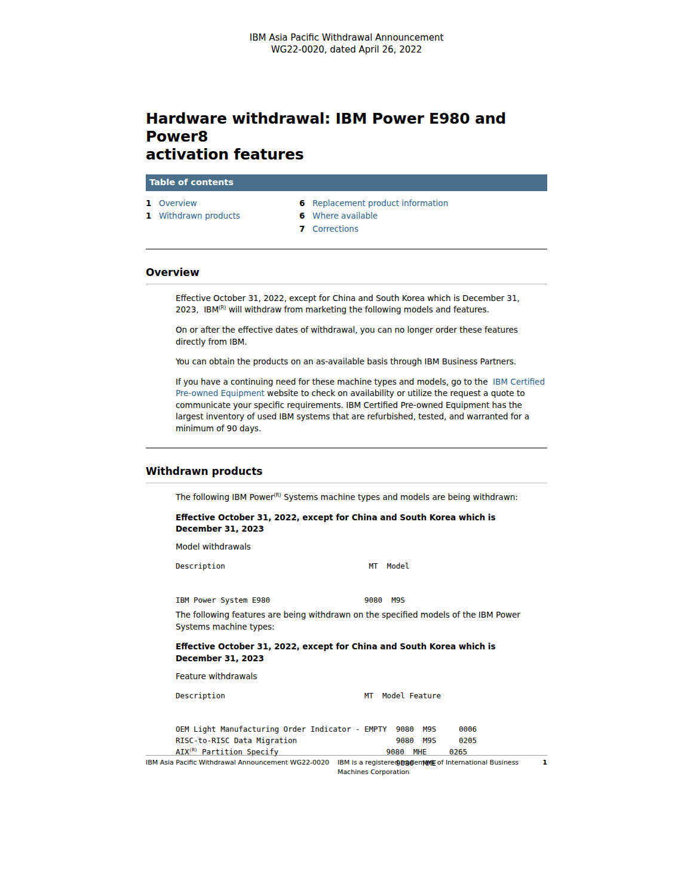IBM Asia Pacific Withdrawal Announcement
WG22-0020, dated April 26, 2022
Hardware withdrawal: IBM Power E980 and Power8
activation features
Table of contents
| 1 | Overview | 6 | Replacement product information |
| 1 | Withdrawn products | 6 | Where available |
| | | 7 | Corrections |
Overview
Effective October 31, 2022, except for China and South Korea which is December 31, 2023, IBM(R) will withdraw from marketing the following models and features.
On or after the effective dates of withdrawal, you can no longer order these features directly from IBM.
You can obtain the products on an as-available basis through IBM Business Partners.
If you have a continuing need for these machine types and models, go to the IBM Certified Pre-owned Equipment website to check on availability or utilize the request a quote to communicate your specific requirements. IBM Certified Pre-owned Equipment has the largest inventory of used IBM systems that are refurbished, tested, and warranted for a minimum of 90 days.
Withdrawn products
The following IBM Power(R) Systems machine types and models are being withdrawn:
Effective October 31, 2022, except for China and South Korea which is
December 31, 2023
Model withdrawals
Description                                MT  Model


IBM Power System E980                     9080  M9S
The following features are being withdrawn on the specified models of the IBM Power Systems machine types:
Effective October 31, 2022, except for China and South Korea which is
December 31, 2023
Feature withdrawals
Description                               MT  Model Feature


OEM Light Manufacturing Order Indicator - EMPTY  9080  M9S     0006
RISC-to-RISC Data Migration                      9080  M9S     0205
AIX(R) Partition Specify                        9080  MHE     0265
                                                 9080  MME
IBM Asia Pacific Withdrawal Announcement WG22-0020
IBM is a registered trademark of International Business Machines Corporation
1